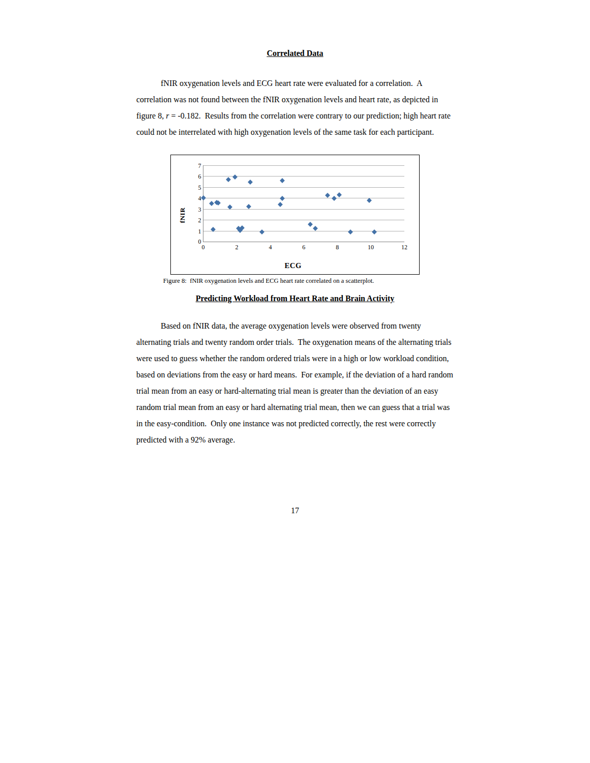Correlated Data
fNIR oxygenation levels and ECG heart rate were evaluated for a correlation. A correlation was not found between the fNIR oxygenation levels and heart rate, as depicted in figure 8, r = -0.182. Results from the correlation were contrary to our prediction; high heart rate could not be interrelated with high oxygenation levels of the same task for each participant.
fNIR
ECG
7
6
5
4
3
2
1
0
0
2
4
6
8
10
12
Figure 8: fNIR oxygenation levels and ECG heart rate correlated on a scatterplot.
Predicting Workload from Heart Rate and Brain Activity
Based on fNIR data, the average oxygenation levels were observed from twenty alternating trials and twenty random order trials. The oxygenation means of the alternating trials were used to guess whether the random ordered trials were in a high or low workload condition, based on deviations from the easy or hard means. For example, if the deviation of a hard random trial mean from an easy or hard-alternating trial mean is greater than the deviation of an easy random trial mean from an easy or hard alternating trial mean, then we can guess that a trial was in the easy-condition. Only one instance was not predicted correctly, the rest were correctly predicted with a 92% average.
17